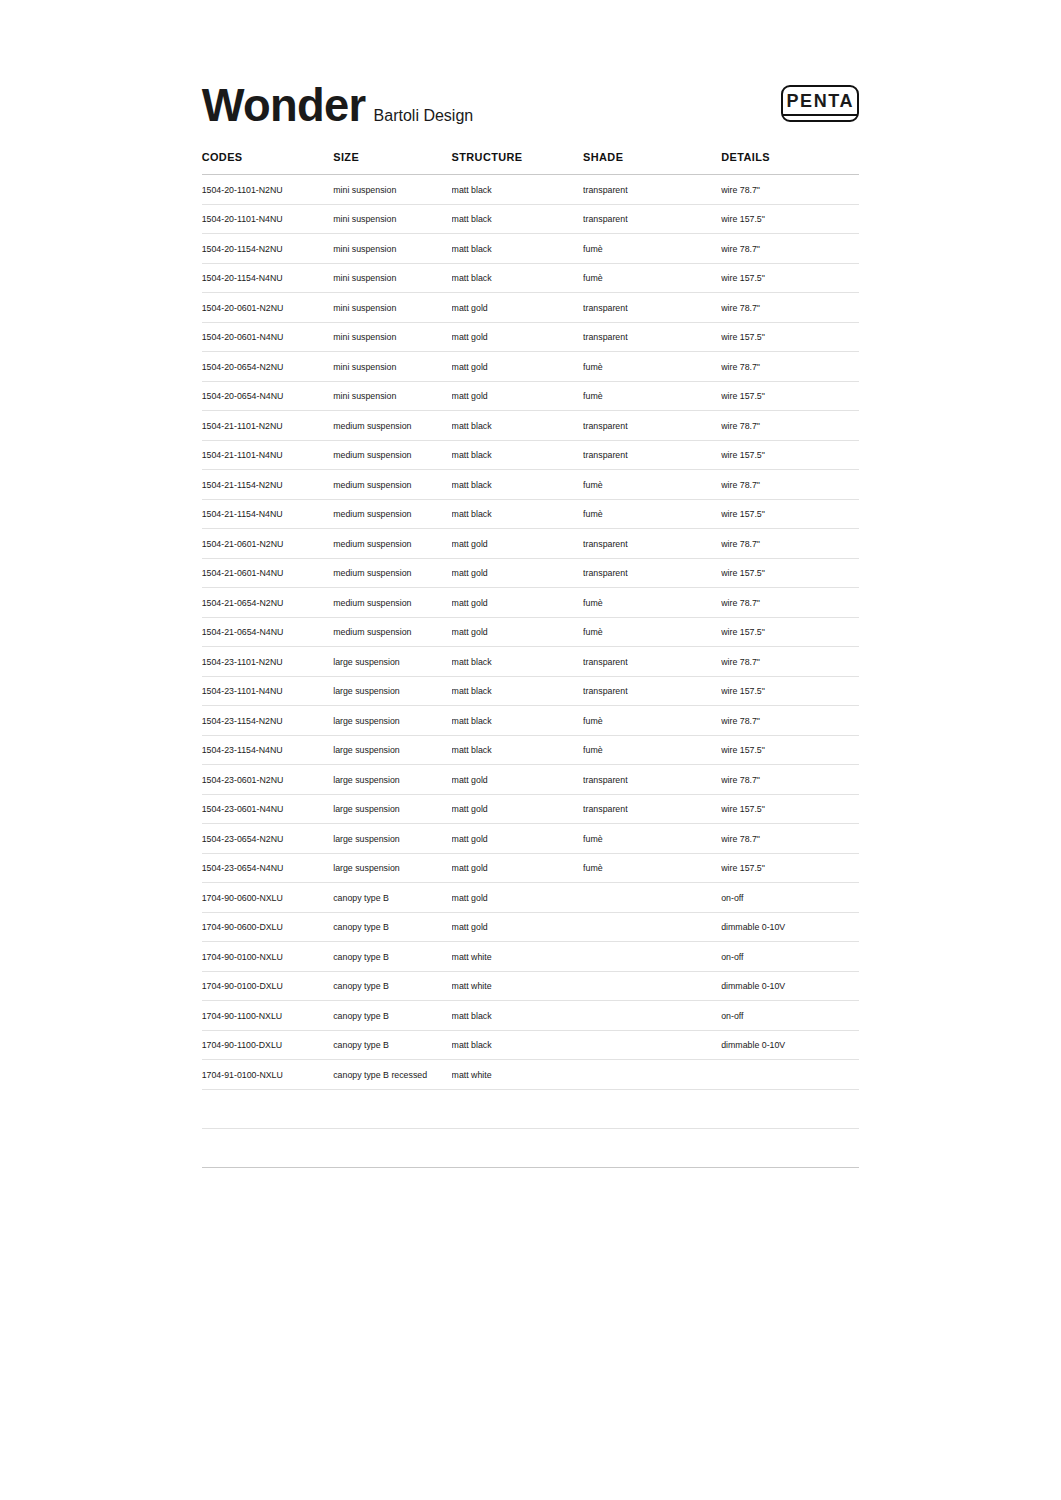WonderBartoli Design
PENTA
| CODES | SIZE | STRUCTURE | SHADE | DETAILS |
| --- | --- | --- | --- | --- |
| 1504-20-1101-N2NU | mini suspension | matt black | transparent | wire 78.7" |
| 1504-20-1101-N4NU | mini suspension | matt black | transparent | wire 157.5" |
| 1504-20-1154-N2NU | mini suspension | matt black | fumè | wire 78.7" |
| 1504-20-1154-N4NU | mini suspension | matt black | fumè | wire 157.5" |
| 1504-20-0601-N2NU | mini suspension | matt gold | transparent | wire 78.7" |
| 1504-20-0601-N4NU | mini suspension | matt gold | transparent | wire 157.5" |
| 1504-20-0654-N2NU | mini suspension | matt gold | fumè | wire 78.7" |
| 1504-20-0654-N4NU | mini suspension | matt gold | fumè | wire 157.5" |
| 1504-21-1101-N2NU | medium suspension | matt black | transparent | wire 78.7" |
| 1504-21-1101-N4NU | medium suspension | matt black | transparent | wire 157.5" |
| 1504-21-1154-N2NU | medium suspension | matt black | fumè | wire 78.7" |
| 1504-21-1154-N4NU | medium suspension | matt black | fumè | wire 157.5" |
| 1504-21-0601-N2NU | medium suspension | matt gold | transparent | wire 78.7" |
| 1504-21-0601-N4NU | medium suspension | matt gold | transparent | wire 157.5" |
| 1504-21-0654-N2NU | medium suspension | matt gold | fumè | wire 78.7" |
| 1504-21-0654-N4NU | medium suspension | matt gold | fumè | wire 157.5" |
| 1504-23-1101-N2NU | large suspension | matt black | transparent | wire 78.7" |
| 1504-23-1101-N4NU | large suspension | matt black | transparent | wire 157.5" |
| 1504-23-1154-N2NU | large suspension | matt black | fumè | wire 78.7" |
| 1504-23-1154-N4NU | large suspension | matt black | fumè | wire 157.5" |
| 1504-23-0601-N2NU | large suspension | matt gold | transparent | wire 78.7" |
| 1504-23-0601-N4NU | large suspension | matt gold | transparent | wire 157.5" |
| 1504-23-0654-N2NU | large suspension | matt gold | fumè | wire 78.7" |
| 1504-23-0654-N4NU | large suspension | matt gold | fumè | wire 157.5" |
| 1704-90-0600-NXLU | canopy type B | matt gold | | on-off |
| 1704-90-0600-DXLU | canopy type B | matt gold | | dimmable 0-10V |
| 1704-90-0100-NXLU | canopy type B | matt white | | on-off |
| 1704-90-0100-DXLU | canopy type B | matt white | | dimmable 0-10V |
| 1704-90-1100-NXLU | canopy type B | matt black | | on-off |
| 1704-90-1100-DXLU | canopy type B | matt black | | dimmable 0-10V |
| 1704-91-0100-NXLU | canopy type B recessed | matt white | | |